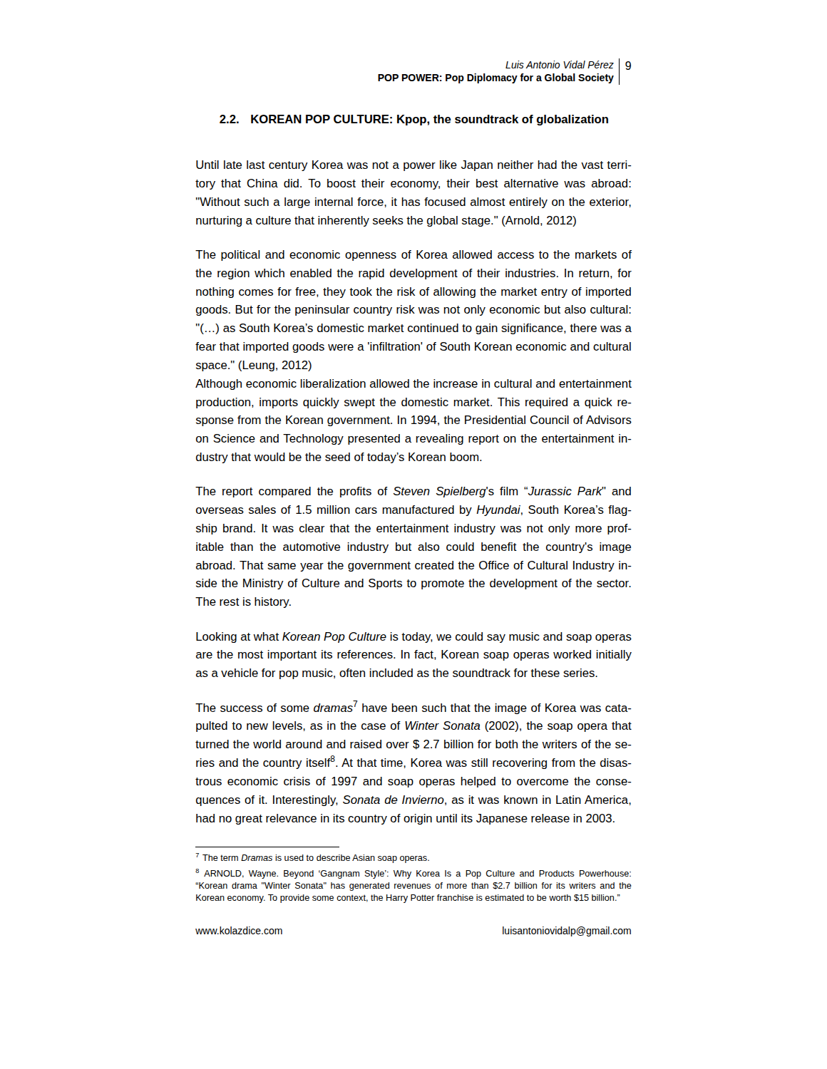Luis Antonio Vidal Pérez
POP POWER: Pop Diplomacy for a Global Society
9
2.2. KOREAN POP CULTURE: Kpop, the soundtrack of globalization
Until late last century Korea was not a power like Japan neither had the vast territory that China did. To boost their economy, their best alternative was abroad: "Without such a large internal force, it has focused almost entirely on the exterior, nurturing a culture that inherently seeks the global stage." (Arnold, 2012)
The political and economic openness of Korea allowed access to the markets of the region which enabled the rapid development of their industries. In return, for nothing comes for free, they took the risk of allowing the market entry of imported goods. But for the peninsular country risk was not only economic but also cultural: "(…) as South Korea’s domestic market continued to gain significance, there was a fear that imported goods were a 'infiltration' of South Korean economic and cultural space." (Leung, 2012)
Although economic liberalization allowed the increase in cultural and entertainment production, imports quickly swept the domestic market. This required a quick response from the Korean government. In 1994, the Presidential Council of Advisors on Science and Technology presented a revealing report on the entertainment industry that would be the seed of today’s Korean boom.
The report compared the profits of Steven Spielberg's film “Jurassic Park" and overseas sales of 1.5 million cars manufactured by Hyundai, South Korea’s flagship brand. It was clear that the entertainment industry was not only more profitable than the automotive industry but also could benefit the country's image abroad. That same year the government created the Office of Cultural Industry inside the Ministry of Culture and Sports to promote the development of the sector. The rest is history.
Looking at what Korean Pop Culture is today, we could say music and soap operas are the most important its references. In fact, Korean soap operas worked initially as a vehicle for pop music, often included as the soundtrack for these series.
The success of some dramas7 have been such that the image of Korea was catapulted to new levels, as in the case of Winter Sonata (2002), the soap opera that turned the world around and raised over $ 2.7 billion for both the writers of the series and the country itself8. At that time, Korea was still recovering from the disastrous economic crisis of 1997 and soap operas helped to overcome the consequences of it. Interestingly, Sonata de Invierno, as it was known in Latin America, had no great relevance in its country of origin until its Japanese release in 2003.
7 The term Dramas is used to describe Asian soap operas.
8 ARNOLD, Wayne. Beyond ‘Gangnam Style’: Why Korea Is a Pop Culture and Products Powerhouse: “Korean drama "Winter Sonata" has generated revenues of more than $2.7 billion for its writers and the Korean economy. To provide some context, the Harry Potter franchise is estimated to be worth $15 billion.”
www.kolazdice.com luisantoniovidalp@gmail.com